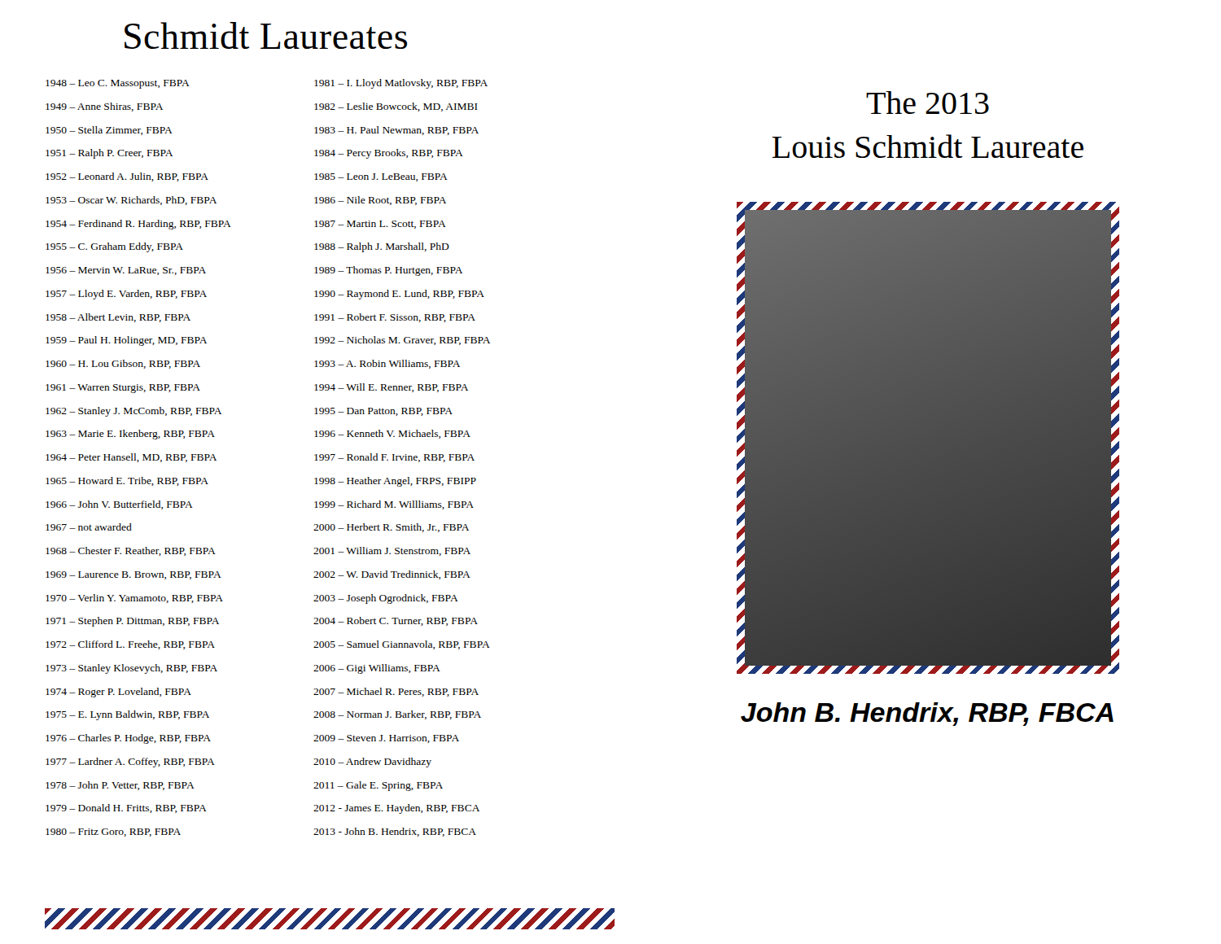Schmidt Laureates
1948 – Leo C. Massopust, FBPA
1949 – Anne Shiras, FBPA
1950 – Stella Zimmer, FBPA
1951 – Ralph P. Creer, FBPA
1952 – Leonard A. Julin, RBP, FBPA
1953 – Oscar W. Richards, PhD, FBPA
1954 – Ferdinand R. Harding, RBP, FBPA
1955 – C. Graham Eddy, FBPA
1956 – Mervin W. LaRue, Sr., FBPA
1957 – Lloyd E. Varden, RBP, FBPA
1958 – Albert Levin, RBP, FBPA
1959 – Paul H. Holinger, MD, FBPA
1960 – H. Lou Gibson, RBP, FBPA
1961 – Warren Sturgis, RBP, FBPA
1962 – Stanley J. McComb, RBP, FBPA
1963 – Marie E. Ikenberg, RBP, FBPA
1964 – Peter Hansell, MD, RBP, FBPA
1965 – Howard E. Tribe, RBP, FBPA
1966 – John V. Butterfield, FBPA
1967 – not awarded
1968 – Chester F. Reather, RBP, FBPA
1969 – Laurence B. Brown, RBP, FBPA
1970 – Verlin Y. Yamamoto, RBP, FBPA
1971 – Stephen P. Dittman, RBP, FBPA
1972 – Clifford L. Freehe, RBP, FBPA
1973 – Stanley Klosevych, RBP, FBPA
1974 – Roger P. Loveland, FBPA
1975 – E. Lynn Baldwin, RBP, FBPA
1976 – Charles P. Hodge, RBP, FBPA
1977 – Lardner A. Coffey, RBP, FBPA
1978 – John P. Vetter, RBP, FBPA
1979 – Donald H. Fritts, RBP, FBPA
1980 – Fritz Goro, RBP, FBPA
1981 – I. Lloyd Matlovsky, RBP, FBPA
1982 – Leslie Bowcock, MD, AIMBI
1983 – H. Paul Newman, RBP, FBPA
1984 – Percy Brooks, RBP, FBPA
1985 – Leon J. LeBeau, FBPA
1986 – Nile Root, RBP, FBPA
1987 – Martin L. Scott, FBPA
1988 – Ralph J. Marshall, PhD
1989 – Thomas P. Hurtgen, FBPA
1990 – Raymond E. Lund, RBP, FBPA
1991 – Robert F. Sisson, RBP, FBPA
1992 – Nicholas M. Graver, RBP, FBPA
1993 – A. Robin Williams, FBPA
1994 – Will E. Renner, RBP, FBPA
1995 – Dan Patton, RBP, FBPA
1996 – Kenneth V. Michaels, FBPA
1997 – Ronald F. Irvine, RBP, FBPA
1998 – Heather Angel, FRPS, FBIPP
1999 – Richard M. Willliams, FBPA
2000 – Herbert R. Smith, Jr., FBPA
2001 – William J. Stenstrom, FBPA
2002 – W. David Tredinnick, FBPA
2003 – Joseph Ogrodnick, FBPA
2004 – Robert C. Turner, RBP, FBPA
2005 – Samuel Giannavola, RBP, FBPA
2006 – Gigi Williams, FBPA
2007 – Michael R. Peres, RBP, FBPA
2008 – Norman J. Barker, RBP, FBPA
2009 – Steven J. Harrison, FBPA
2010 – Andrew Davidhazy
2011 – Gale E. Spring, FBPA
2012 - James E. Hayden, RBP, FBCA
2013 - John B. Hendrix, RBP, FBCA
The 2013
Louis Schmidt Laureate
John B. Hendrix, RBP, FBCA